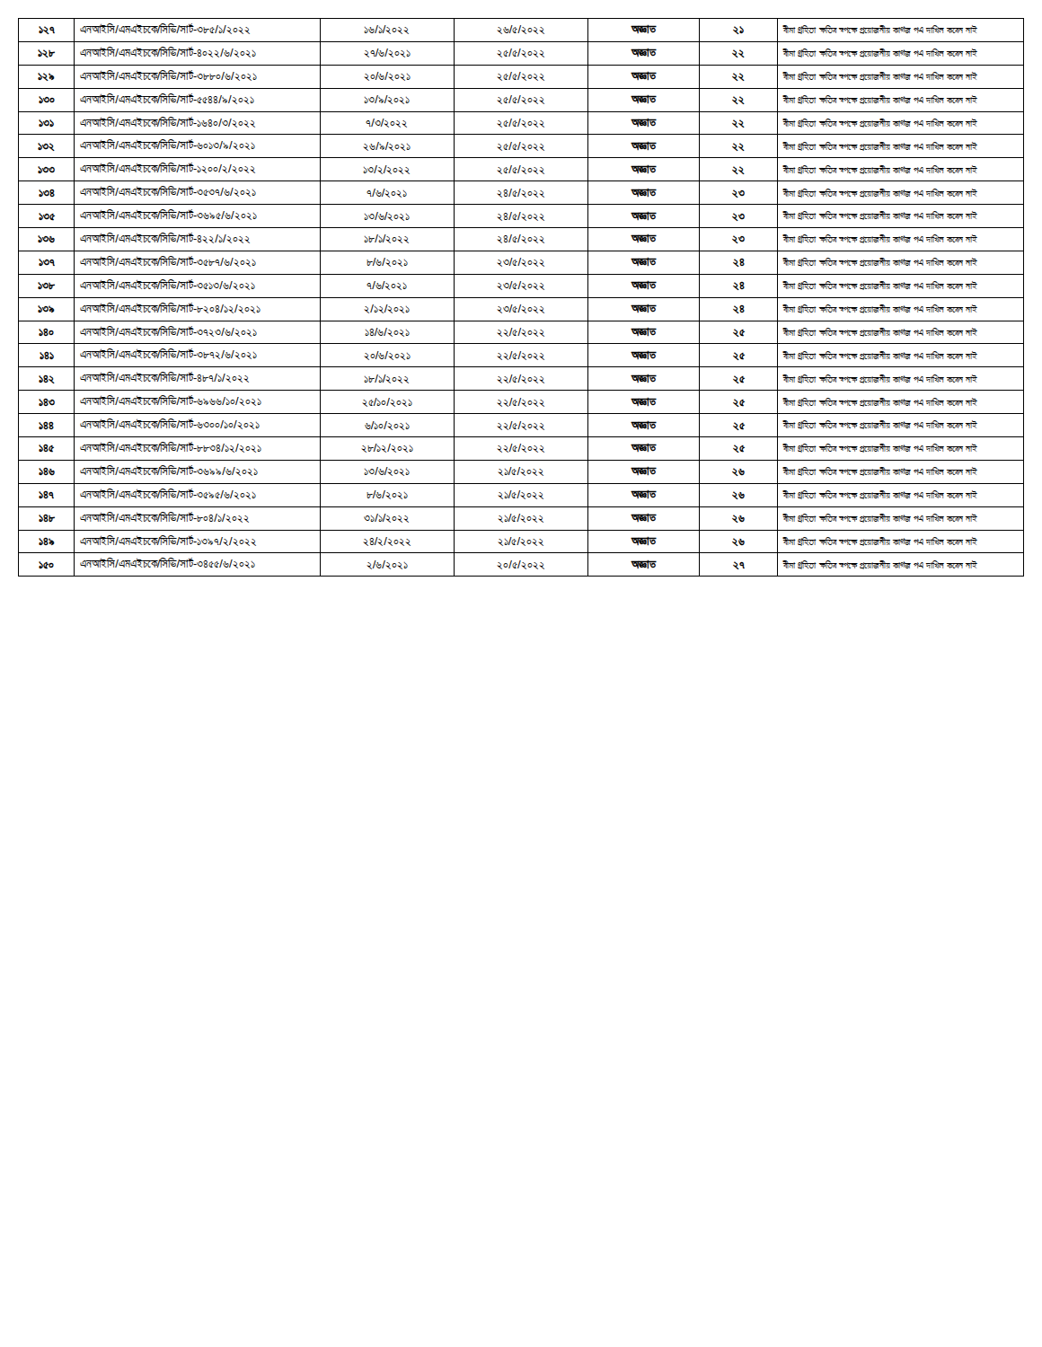| ১২৭ | এনআইসি/এমএইচকে/সিভি/সার্ট-৩৮৫/১/২০২২ | ১৬/১/২০২২ | ২৬/৫/২০২২ | অজ্ঞাত | ২১ | বীমা গ্রহিতা ক্ষতির স্বপক্ষে প্রয়োজনীয় কাগজ পএ দাখিল করেন নাই |
| ১২৮ | এনআইসি/এমএইচকে/সিভি/সার্ট-৪০২২/৬/২০২১ | ২৭/৬/২০২১ | ২৫/৫/২০২২ | অজ্ঞাত | ২২ | বীমা গ্রহিতা ক্ষতির স্বপক্ষে প্রয়োজনীয় কাগজ পএ দাখিল করেন নাই |
| ১২৯ | এনআইসি/এমএইচকে/সিভি/সার্ট-৩৮৮০/৬/২০২১ | ২০/৬/২০২১ | ২৫/৫/২০২২ | অজ্ঞাত | ২২ | বীমা গ্রহিতা ক্ষতির স্বপক্ষে প্রয়োজনীয় কাগজ পএ দাখিল করেন নাই |
| ১৩০ | এনআইসি/এমএইচকে/সিভি/সার্ট-৫৫৪৪/৯/২০২১ | ১৩/৯/২০২১ | ২৫/৫/২০২২ | অজ্ঞাত | ২২ | বীমা গ্রহিতা ক্ষতির স্বপক্ষে প্রয়োজনীয় কাগজ পএ দাখিল করেন নাই |
| ১৩১ | এনআইসি/এমএইচকে/সিভি/সার্ট-১৬৪০/৩/২০২২ | ৭/৩/২০২২ | ২৫/৫/২০২২ | অজ্ঞাত | ২২ | বীমা গ্রহিতা ক্ষতির স্বপক্ষে প্রয়োজনীয় কাগজ পএ দাখিল করেন নাই |
| ১৩২ | এনআইসি/এমএইচকে/সিভি/সার্ট-৬০১৩/৯/২০২১ | ২৬/৯/২০২১ | ২৫/৫/২০২২ | অজ্ঞাত | ২২ | বীমা গ্রহিতা ক্ষতির স্বপক্ষে প্রয়োজনীয় কাগজ পএ দাখিল করেন নাই |
| ১৩৩ | এনআইসি/এমএইচকে/সিভি/সার্ট-১২০০/২/২০২২ | ১৩/২/২০২২ | ২৫/৫/২০২২ | অজ্ঞাত | ২২ | বীমা গ্রহিতা ক্ষতির স্বপক্ষে প্রয়োজনীয় কাগজ পএ দাখিল করেন নাই |
| ১৩৪ | এনআইসি/এমএইচকে/সিভি/সার্ট-৩৫৩৭/৬/২০২১ | ৭/৬/২০২১ | ২৪/৫/২০২২ | অজ্ঞাত | ২৩ | বীমা গ্রহিতা ক্ষতির স্বপক্ষে প্রয়োজনীয় কাগজ পএ দাখিল করেন নাই |
| ১৩৫ | এনআইসি/এমএইচকে/সিভি/সার্ট-৩৬৯৫/৬/২০২১ | ১৩/৬/২০২১ | ২৪/৫/২০২২ | অজ্ঞাত | ২৩ | বীমা গ্রহিতা ক্ষতির স্বপক্ষে প্রয়োজনীয় কাগজ পএ দাখিল করেন নাই |
| ১৩৬ | এনআইসি/এমএইচকে/সিভি/সার্ট-৪২২/১/২০২২ | ১৮/১/২০২২ | ২৪/৫/২০২২ | অজ্ঞাত | ২৩ | বীমা গ্রহিতা ক্ষতির স্বপক্ষে প্রয়োজনীয় কাগজ পএ দাখিল করেন নাই |
| ১৩৭ | এনআইসি/এমএইচকে/সিভি/সার্ট-৩৫৮৭/৬/২০২১ | ৮/৬/২০২১ | ২৩/৫/২০২২ | অজ্ঞাত | ২৪ | বীমা গ্রহিতা ক্ষতির স্বপক্ষে প্রয়োজনীয় কাগজ পএ দাখিল করেন নাই |
| ১৩৮ | এনআইসি/এমএইচকে/সিভি/সার্ট-৩৫১৩/৬/২০২১ | ৭/৬/২০২১ | ২৩/৫/২০২২ | অজ্ঞাত | ২৪ | বীমা গ্রহিতা ক্ষতির স্বপক্ষে প্রয়োজনীয় কাগজ পএ দাখিল করেন নাই |
| ১৩৯ | এনআইসি/এমএইচকে/সিভি/সার্ট-৮২০৪/১২/২০২১ | ২/১২/২০২১ | ২৩/৫/২০২২ | অজ্ঞাত | ২৪ | বীমা গ্রহিতা ক্ষতির স্বপক্ষে প্রয়োজনীয় কাগজ পএ দাখিল করেন নাই |
| ১৪০ | এনআইসি/এমএইচকে/সিভি/সার্ট-৩৭২৩/৬/২০২১ | ১৪/৬/২০২১ | ২২/৫/২০২২ | অজ্ঞাত | ২৫ | বীমা গ্রহিতা ক্ষতির স্বপক্ষে প্রয়োজনীয় কাগজ পএ দাখিল করেন নাই |
| ১৪১ | এনআইসি/এমএইচকে/সিভি/সার্ট-৩৮৭২/৬/২০২১ | ২০/৬/২০২১ | ২২/৫/২০২২ | অজ্ঞাত | ২৫ | বীমা গ্রহিতা ক্ষতির স্বপক্ষে প্রয়োজনীয় কাগজ পএ দাখিল করেন নাই |
| ১৪২ | এনআইসি/এমএইচকে/সিভি/সার্ট-৪৮৭/১/২০২২ | ১৮/১/২০২২ | ২২/৫/২০২২ | অজ্ঞাত | ২৫ | বীমা গ্রহিতা ক্ষতির স্বপক্ষে প্রয়োজনীয় কাগজ পএ দাখিল করেন নাই |
| ১৪৩ | এনআইসি/এমএইচকে/সিভি/সার্ট-৬৯৬৬/১০/২০২১ | ২৫/১০/২০২১ | ২২/৫/২০২২ | অজ্ঞাত | ২৫ | বীমা গ্রহিতা ক্ষতির স্বপক্ষে প্রয়োজনীয় কাগজ পএ দাখিল করেন নাই |
| ১৪৪ | এনআইসি/এমএইচকে/সিভি/সার্ট-৬৩০০/১০/২০২১ | ৬/১০/২০২১ | ২২/৫/২০২২ | অজ্ঞাত | ২৫ | বীমা গ্রহিতা ক্ষতির স্বপক্ষে প্রয়োজনীয় কাগজ পএ দাখিল করেন নাই |
| ১৪৫ | এনআইসি/এমএইচকে/সিভি/সার্ট-৮৮৩৪/১২/২০২১ | ২৮/১২/২০২১ | ২২/৫/২০২২ | অজ্ঞাত | ২৫ | বীমা গ্রহিতা ক্ষতির স্বপক্ষে প্রয়োজনীয় কাগজ পএ দাখিল করেন নাই |
| ১৪৬ | এনআইসি/এমএইচকে/সিভি/সার্ট-৩৬৯৯/৬/২০২১ | ১৩/৬/২০২১ | ২১/৫/২০২২ | অজ্ঞাত | ২৬ | বীমা গ্রহিতা ক্ষতির স্বপক্ষে প্রয়োজনীয় কাগজ পএ দাখিল করেন নাই |
| ১৪৭ | এনআইসি/এমএইচকে/সিভি/সার্ট-৩৫৯৫/৬/২০২১ | ৮/৬/২০২১ | ২১/৫/২০২২ | অজ্ঞাত | ২৬ | বীমা গ্রহিতা ক্ষতির স্বপক্ষে প্রয়োজনীয় কাগজ পএ দাখিল করেন নাই |
| ১৪৮ | এনআইসি/এমএইচকে/সিভি/সার্ট-৮০৪/১/২০২২ | ৩১/১/২০২২ | ২১/৫/২০২২ | অজ্ঞাত | ২৬ | বীমা গ্রহিতা ক্ষতির স্বপক্ষে প্রয়োজনীয় কাগজ পএ দাখিল করেন নাই |
| ১৪৯ | এনআইসি/এমএইচকে/সিভি/সার্ট-১৩৯৭/২/২০২২ | ২৪/২/২০২২ | ২১/৫/২০২২ | অজ্ঞাত | ২৬ | বীমা গ্রহিতা ক্ষতির স্বপক্ষে প্রয়োজনীয় কাগজ পএ দাখিল করেন নাই |
| ১৫০ | এনআইসি/এমএইচকে/সিভি/সার্ট-৩৪৫৫/৬/২০২১ | ২/৬/২০২১ | ২০/৫/২০২২ | অজ্ঞাত | ২৭ | বীমা গ্রহিতা ক্ষতির স্বপক্ষে প্রয়োজনীয় কাগজ পএ দাখিল করেন নাই |